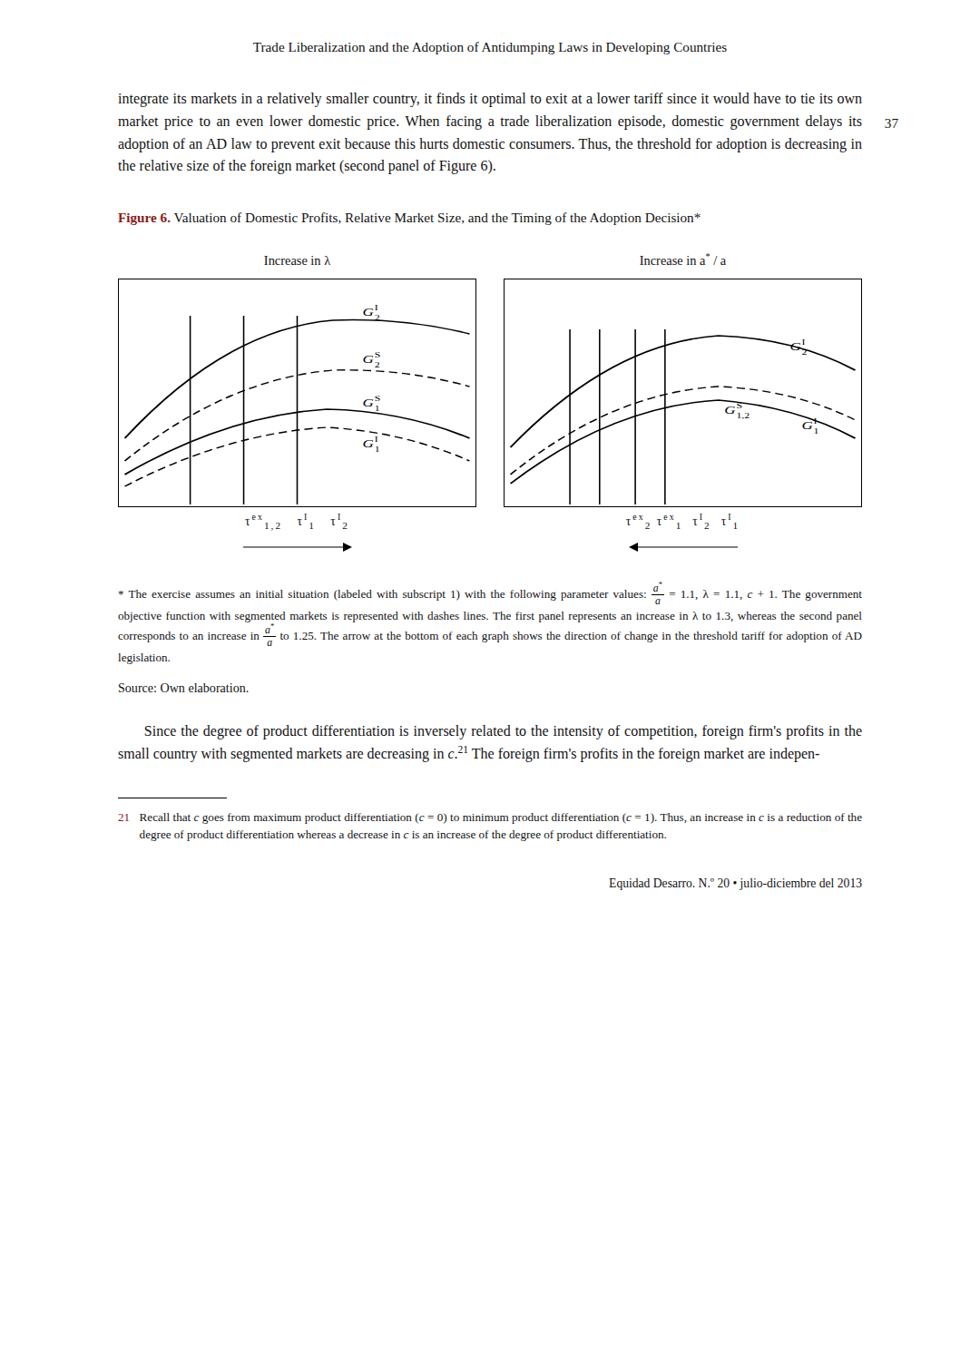Trade Liberalization and the Adoption of Antidumping Laws in Developing Countries 37
integrate its markets in a relatively smaller country, it finds it optimal to exit at a lower tariff since it would have to tie its own market price to an even lower domestic price. When facing a trade liberalization episode, domestic government delays its adoption of an AD law to prevent exit because this hurts domestic consumers. Thus, the threshold for adoption is decreasing in the relative size of the foreign market (second panel of Figure 6).
Figure 6. Valuation of Domestic Profits, Relative Market Size, and the Timing of the Adoption Decision*
Increase in λ
G 2 I G 2 S G 1 S G 1 I
τex1,2 τI1 τI2
Increase in a* / a
G 2 I G 1,2 S G 1 I
τex2 τex1 τI2 τI1
* The exercise assumes an initial situation (labeled with subscript 1) with the following parameter values: a*a = 1.1, λ = 1.1, c + 1. The government objective function with segmented markets is represented with dashes lines. The first panel represents an increase in λ to 1.3, whereas the second panel corresponds to an increase in a*a to 1.25. The arrow at the bottom of each graph shows the direction of change in the threshold tariff for adoption of AD legislation.
Source: Own elaboration.
Since the degree of product differentiation is inversely related to the intensity of competition, foreign firm's profits in the small country with segmented markets are decreasing in c.21 The foreign firm's profits in the foreign market are indepen-
21 Recall that c goes from maximum product differentiation (c = 0) to minimum product differentiation (c = 1). Thus, an increase in c is a reduction of the degree of product differentiation whereas a decrease in c is an increase of the degree of product differentiation.
Equidad Desarro. N.º 20 • julio-diciembre del 2013